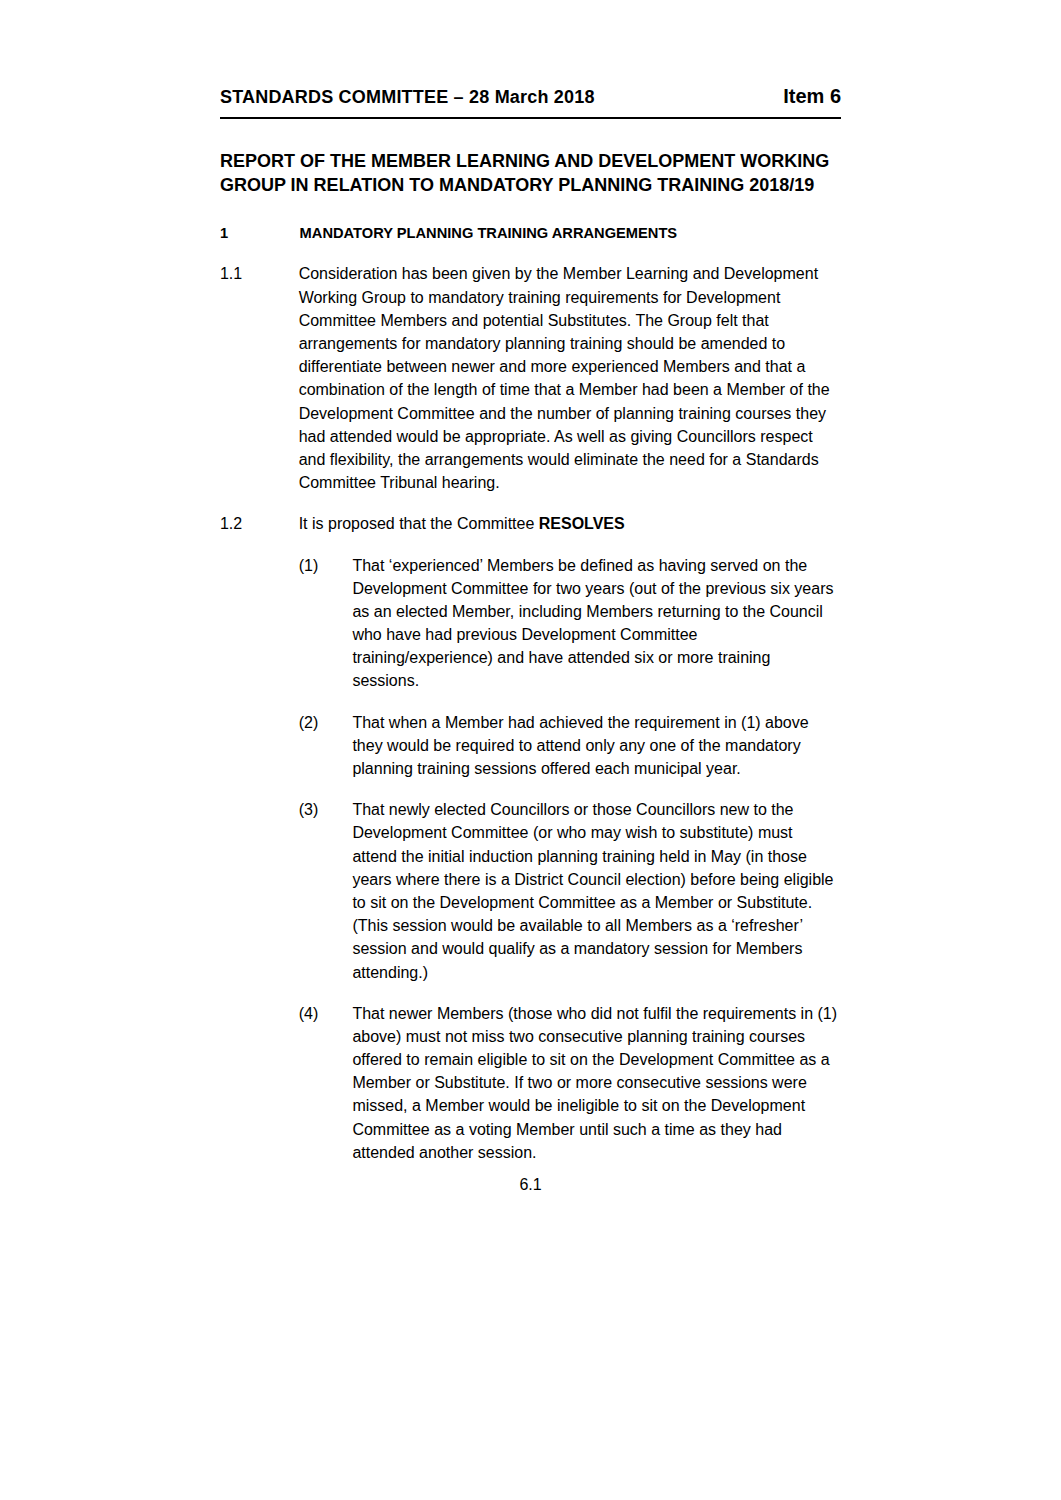STANDARDS COMMITTEE – 28 March 2018
Item 6
Report of the Member Learning and Development Working Group in relation to Mandatory Planning Training 2018/19
1 Mandatory Planning Training Arrangements
1.1 Consideration has been given by the Member Learning and Development Working Group to mandatory training requirements for Development Committee Members and potential Substitutes. The Group felt that arrangements for mandatory planning training should be amended to differentiate between newer and more experienced Members and that a combination of the length of time that a Member had been a Member of the Development Committee and the number of planning training courses they had attended would be appropriate. As well as giving Councillors respect and flexibility, the arrangements would eliminate the need for a Standards Committee Tribunal hearing.
1.2 It is proposed that the Committee RESOLVES
(1) That ‘experienced’ Members be defined as having served on the Development Committee for two years (out of the previous six years as an elected Member, including Members returning to the Council who have had previous Development Committee training/experience) and have attended six or more training sessions.
(2) That when a Member had achieved the requirement in (1) above they would be required to attend only any one of the mandatory planning training sessions offered each municipal year.
(3) That newly elected Councillors or those Councillors new to the Development Committee (or who may wish to substitute) must attend the initial induction planning training held in May (in those years where there is a District Council election) before being eligible to sit on the Development Committee as a Member or Substitute. (This session would be available to all Members as a ‘refresher’ session and would qualify as a mandatory session for Members attending.)
(4) That newer Members (those who did not fulfil the requirements in (1) above) must not miss two consecutive planning training courses offered to remain eligible to sit on the Development Committee as a Member or Substitute. If two or more consecutive sessions were missed, a Member would be ineligible to sit on the Development Committee as a voting Member until such a time as they had attended another session.
6.1